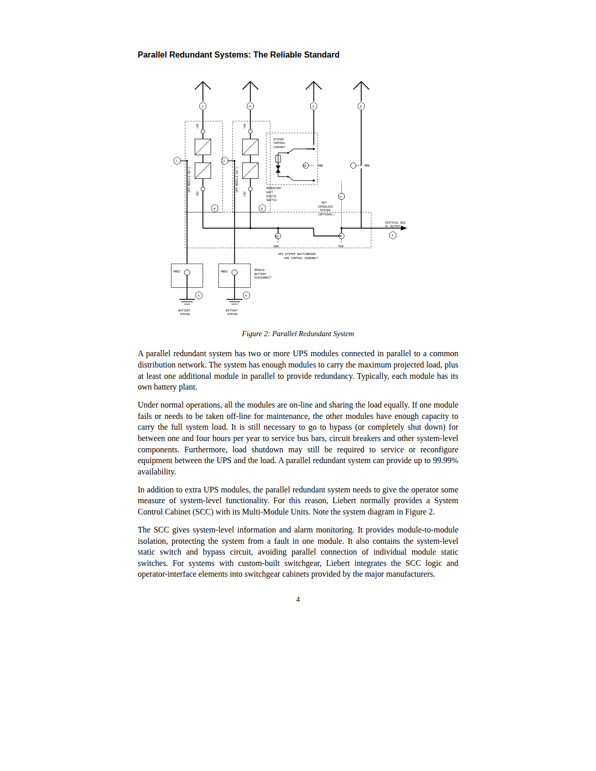Parallel Redundant Systems: The Reliable Standard
A A D E CB1 CB1 CB2 CB2 UPS MODULE NO 2 UPS MODULE NO 1 C C B B SYSTEM CONTROL CABINET MOMENTARY DUTY STATIC SWITCH ED SBB MBB K KEY INTERLOCK SYSTEM (OPTIONAL) UPS SYSTEM SWITCHBOARD AND CONTROL ASSEMBLY ED UOB MIB CRITICAL BUS AC OUTPUT F MBD2 MBD1 MODULE BATTERY DISCONNECT H H BATTERY STRING BATTERY STRING
Figure 2: Parallel Redundant System
A parallel redundant system has two or more UPS modules connected in parallel to a common distribution network. The system has enough modules to carry the maximum projected load, plus at least one additional module in parallel to provide redundancy. Typically, each module has its own battery plant.
Under normal operations, all the modules are on-line and sharing the load equally. If one module fails or needs to be taken off-line for maintenance, the other modules have enough capacity to carry the full system load. It is still necessary to go to bypass (or completely shut down) for between one and four hours per year to service bus bars, circuit breakers and other system-level components. Furthermore, load shutdown may still be required to service or reconfigure equipment between the UPS and the load. A parallel redundant system can provide up to 99.99% availability.
In addition to extra UPS modules, the parallel redundant system needs to give the operator some measure of system-level functionality. For this reason, Liebert normally provides a System Control Cabinet (SCC) with its Multi-Module Units. Note the system diagram in Figure 2.
The SCC gives system-level information and alarm monitoring. It provides module-to-module isolation, protecting the system from a fault in one module. It also contains the system-level static switch and bypass circuit, avoiding parallel connection of individual module static switches. For systems with custom-built switchgear, Liebert integrates the SCC logic and operator-interface elements into switchgear cabinets provided by the major manufacturers.
4